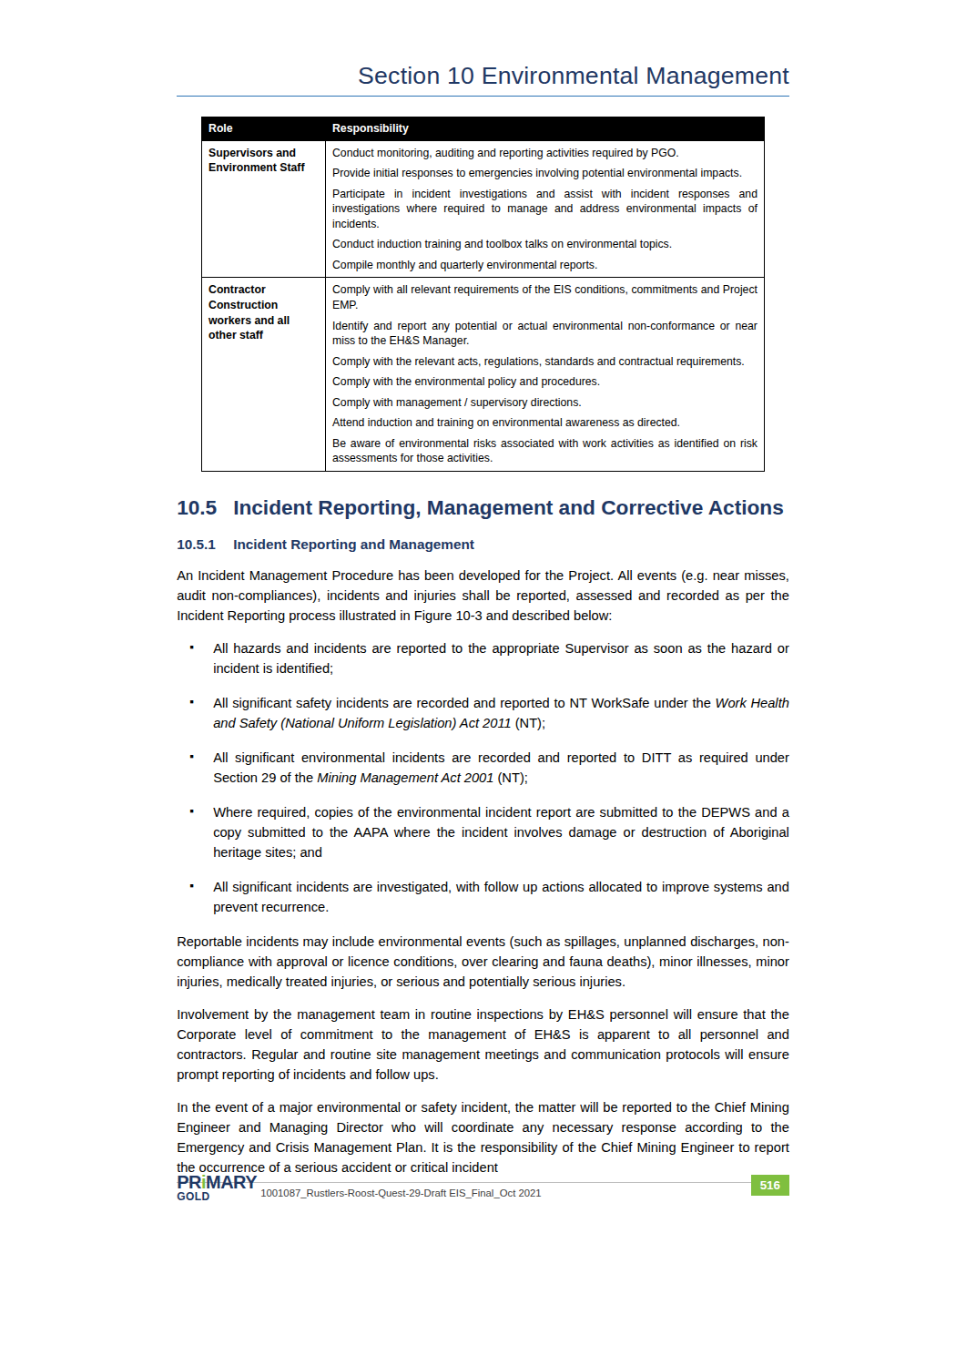Section 10 Environmental Management
| Role | Responsibility |
| --- | --- |
| Supervisors and Environment Staff | Conduct monitoring, auditing and reporting activities required by PGO. Provide initial responses to emergencies involving potential environmental impacts. Participate in incident investigations and assist with incident responses and investigations where required to manage and address environmental impacts of incidents. Conduct induction training and toolbox talks on environmental topics. Compile monthly and quarterly environmental reports. |
| Contractor Construction workers and all other staff | Comply with all relevant requirements of the EIS conditions, commitments and Project EMP. Identify and report any potential or actual environmental non-conformance or near miss to the EH&S Manager. Comply with the relevant acts, regulations, standards and contractual requirements. Comply with the environmental policy and procedures. Comply with management / supervisory directions. Attend induction and training on environmental awareness as directed. Be aware of environmental risks associated with work activities as identified on risk assessments for those activities. |
10.5 Incident Reporting, Management and Corrective Actions
10.5.1 Incident Reporting and Management
An Incident Management Procedure has been developed for the Project. All events (e.g. near misses, audit non-compliances), incidents and injuries shall be reported, assessed and recorded as per the Incident Reporting process illustrated in Figure 10-3 and described below:
All hazards and incidents are reported to the appropriate Supervisor as soon as the hazard or incident is identified;
All significant safety incidents are recorded and reported to NT WorkSafe under the Work Health and Safety (National Uniform Legislation) Act 2011 (NT);
All significant environmental incidents are recorded and reported to DITT as required under Section 29 of the Mining Management Act 2001 (NT);
Where required, copies of the environmental incident report are submitted to the DEPWS and a copy submitted to the AAPA where the incident involves damage or destruction of Aboriginal heritage sites; and
All significant incidents are investigated, with follow up actions allocated to improve systems and prevent recurrence.
Reportable incidents may include environmental events (such as spillages, unplanned discharges, non-compliance with approval or licence conditions, over clearing and fauna deaths), minor illnesses, minor injuries, medically treated injuries, or serious and potentially serious injuries.
Involvement by the management team in routine inspections by EH&S personnel will ensure that the Corporate level of commitment to the management of EH&S is apparent to all personnel and contractors. Regular and routine site management meetings and communication protocols will ensure prompt reporting of incidents and follow ups.
In the event of a major environmental or safety incident, the matter will be reported to the Chief Mining Engineer and Managing Director who will coordinate any necessary response according to the Emergency and Crisis Management Plan. It is the responsibility of the Chief Mining Engineer to report the occurrence of a serious accident or critical incident
PRi MARY
GOLD
1001087_Rustlers-Roost-Quest-29-Draft EIS_Final_Oct 2021
516